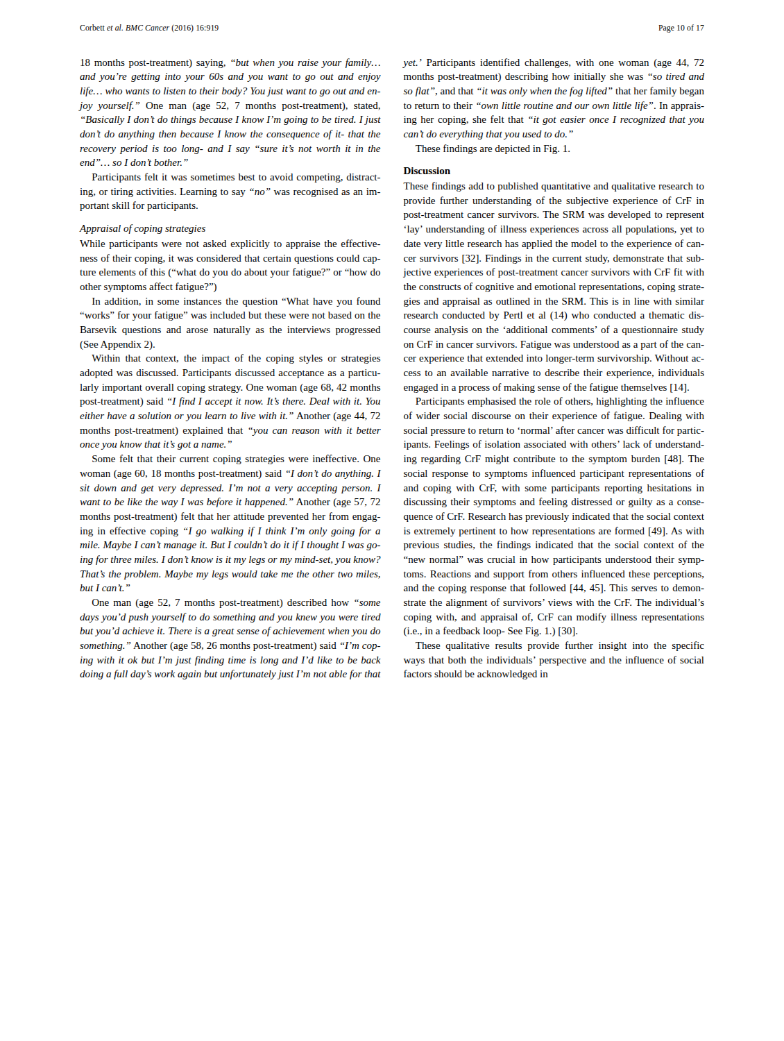Corbett et al. BMC Cancer (2016) 16:919 Page 10 of 17
18 months post-treatment) saying, “but when you raise your family… and you’re getting into your 60s and you want to go out and enjoy life… who wants to listen to their body? You just want to go out and enjoy yourself.” One man (age 52, 7 months post-treatment), stated, “Basically I don’t do things because I know I’m going to be tired. I just don’t do anything then because I know the consequence of it- that the recovery period is too long- and I say “sure it’s not worth it in the end”… so I don’t bother.”
Participants felt it was sometimes best to avoid competing, distracting, or tiring activities. Learning to say “no” was recognised as an important skill for participants.
Appraisal of coping strategies
While participants were not asked explicitly to appraise the effectiveness of their coping, it was considered that certain questions could capture elements of this (“what do you do about your fatigue?” or “how do other symptoms affect fatigue?”)
In addition, in some instances the question “What have you found “works” for your fatigue” was included but these were not based on the Barsevik questions and arose naturally as the interviews progressed (See Appendix 2).
Within that context, the impact of the coping styles or strategies adopted was discussed. Participants discussed acceptance as a particularly important overall coping strategy. One woman (age 68, 42 months post-treatment) said “I find I accept it now. It’s there. Deal with it. You either have a solution or you learn to live with it.” Another (age 44, 72 months post-treatment) explained that “you can reason with it better once you know that it’s got a name.”
Some felt that their current coping strategies were ineffective. One woman (age 60, 18 months post-treatment) said “I don’t do anything. I sit down and get very depressed. I’m not a very accepting person. I want to be like the way I was before it happened.” Another (age 57, 72 months post-treatment) felt that her attitude prevented her from engaging in effective coping “I go walking if I think I’m only going for a mile. Maybe I can’t manage it. But I couldn’t do it if I thought I was going for three miles. I don’t know is it my legs or my mind-set, you know? That’s the problem. Maybe my legs would take me the other two miles, but I can’t.”
One man (age 52, 7 months post-treatment) described how “some days you’d push yourself to do something and you knew you were tired but you’d achieve it. There is a great sense of achievement when you do something.” Another (age 58, 26 months post-treatment) said “I’m coping with it ok but I’m just finding time is long and I’d like to be back doing a full day’s work again but unfortunately just I’m not able for that yet.’ Participants identified challenges, with one woman (age 44, 72 months post-treatment) describing how initially she was “so tired and so flat”, and that “it was only when the fog lifted” that her family began to return to their “own little routine and our own little life”. In appraising her coping, she felt that “it got easier once I recognized that you can’t do everything that you used to do.”
These findings are depicted in Fig. 1.
Discussion
These findings add to published quantitative and qualitative research to provide further understanding of the subjective experience of CrF in post-treatment cancer survivors. The SRM was developed to represent ‘lay’ understanding of illness experiences across all populations, yet to date very little research has applied the model to the experience of cancer survivors [32]. Findings in the current study, demonstrate that subjective experiences of post-treatment cancer survivors with CrF fit with the constructs of cognitive and emotional representations, coping strategies and appraisal as outlined in the SRM. This is in line with similar research conducted by Pertl et al (14) who conducted a thematic discourse analysis on the ‘additional comments’ of a questionnaire study on CrF in cancer survivors. Fatigue was understood as a part of the cancer experience that extended into longer-term survivorship. Without access to an available narrative to describe their experience, individuals engaged in a process of making sense of the fatigue themselves [14].
Participants emphasised the role of others, highlighting the influence of wider social discourse on their experience of fatigue. Dealing with social pressure to return to ‘normal’ after cancer was difficult for participants. Feelings of isolation associated with others’ lack of understanding regarding CrF might contribute to the symptom burden [48]. The social response to symptoms influenced participant representations of and coping with CrF, with some participants reporting hesitations in discussing their symptoms and feeling distressed or guilty as a consequence of CrF. Research has previously indicated that the social context is extremely pertinent to how representations are formed [49]. As with previous studies, the findings indicated that the social context of the “new normal” was crucial in how participants understood their symptoms. Reactions and support from others influenced these perceptions, and the coping response that followed [44, 45]. This serves to demonstrate the alignment of survivors’ views with the CrF. The individual’s coping with, and appraisal of, CrF can modify illness representations (i.e., in a feedback loop- See Fig. 1.) [30].
These qualitative results provide further insight into the specific ways that both the individuals’ perspective and the influence of social factors should be acknowledged in